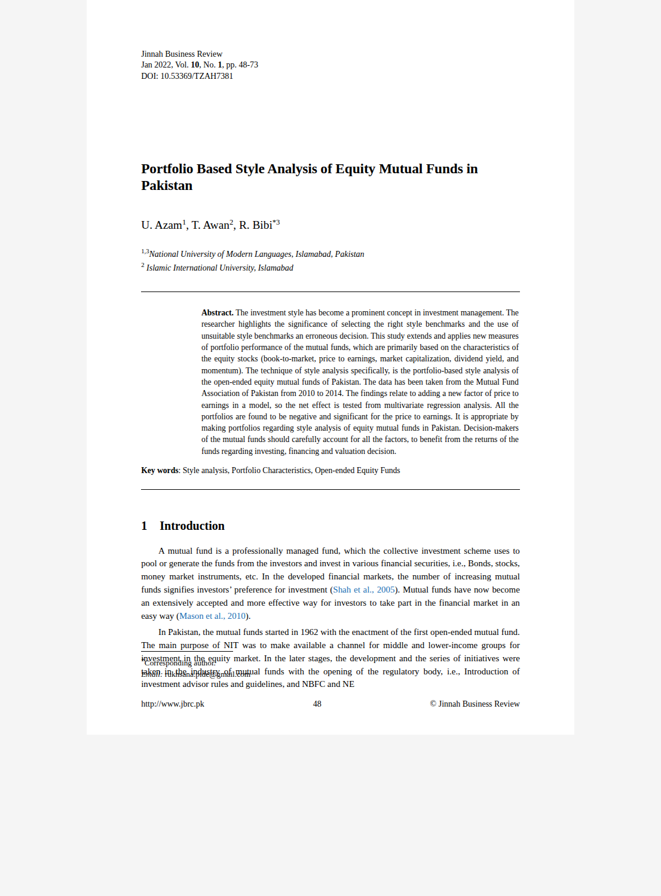Jinnah Business Review
Jan 2022, Vol. 10, No. 1, pp. 48-73
DOI: 10.53369/TZAH7381
Portfolio Based Style Analysis of Equity Mutual Funds in Pakistan
U. Azam1, T. Awan2, R. Bibi*3
1,3National University of Modern Languages, Islamabad, Pakistan
2 Islamic International University, Islamabad
Abstract. The investment style has become a prominent concept in investment management. The researcher highlights the significance of selecting the right style benchmarks and the use of unsuitable style benchmarks an erroneous decision. This study extends and applies new measures of portfolio performance of the mutual funds, which are primarily based on the characteristics of the equity stocks (book-to-market, price to earnings, market capitalization, dividend yield, and momentum). The technique of style analysis specifically, is the portfolio-based style analysis of the open-ended equity mutual funds of Pakistan. The data has been taken from the Mutual Fund Association of Pakistan from 2010 to 2014. The findings relate to adding a new factor of price to earnings in a model, so the net effect is tested from multivariate regression analysis. All the portfolios are found to be negative and significant for the price to earnings. It is appropriate by making portfolios regarding style analysis of equity mutual funds in Pakistan. Decision-makers of the mutual funds should carefully account for all the factors, to benefit from the returns of the funds regarding investing, financing and valuation decision.
Key words: Style analysis, Portfolio Characteristics, Open-ended Equity Funds
1 Introduction
A mutual fund is a professionally managed fund, which the collective investment scheme uses to pool or generate the funds from the investors and invest in various financial securities, i.e., Bonds, stocks, money market instruments, etc. In the developed financial markets, the number of increasing mutual funds signifies investors’ preference for investment (Shah et al., 2005). Mutual funds have now become an extensively accepted and more effective way for investors to take part in the financial market in an easy way (Mason et al., 2010).
In Pakistan, the mutual funds started in 1962 with the enactment of the first open-ended mutual fund. The main purpose of NIT was to make available a channel for middle and lower-income groups for investment in the equity market. In the later stages, the development and the series of initiatives were taken in the industry of mutual funds with the opening of the regulatory body, i.e., Introduction of investment advisor rules and guidelines, and NBFC and NE
*Corresponding author.
Email: rukhsana.pide@gmail.com
http://www.jbrc.pk 48 © Jinnah Business Review